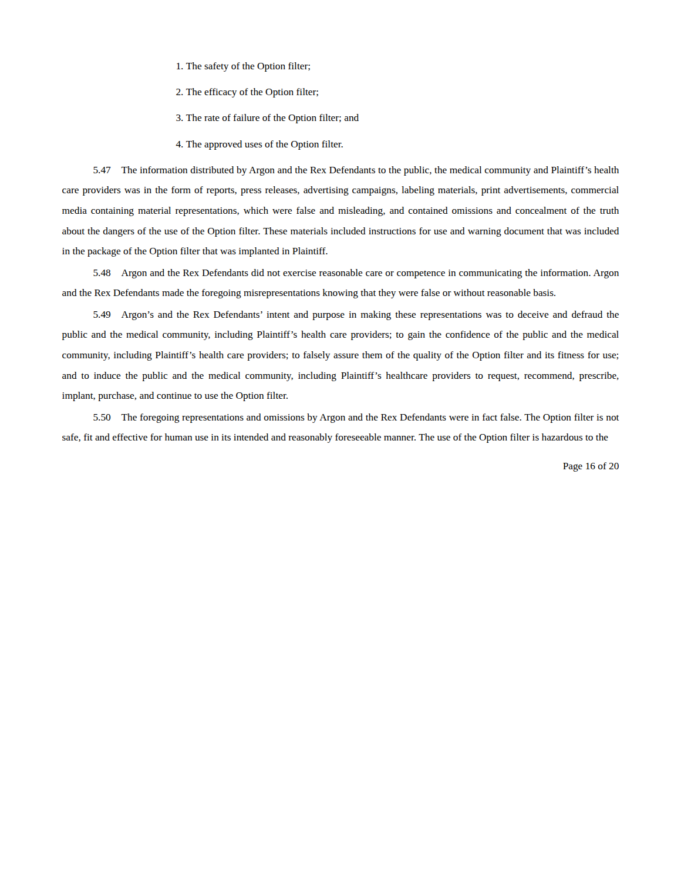The safety of the Option filter;
The efficacy of the Option filter;
The rate of failure of the Option filter; and
The approved uses of the Option filter.
5.47 The information distributed by Argon and the Rex Defendants to the public, the medical community and Plaintiff’s health care providers was in the form of reports, press releases, advertising campaigns, labeling materials, print advertisements, commercial media containing material representations, which were false and misleading, and contained omissions and concealment of the truth about the dangers of the use of the Option filter. These materials included instructions for use and warning document that was included in the package of the Option filter that was implanted in Plaintiff.
5.48 Argon and the Rex Defendants did not exercise reasonable care or competence in communicating the information. Argon and the Rex Defendants made the foregoing misrepresentations knowing that they were false or without reasonable basis.
5.49 Argon’s and the Rex Defendants’ intent and purpose in making these representations was to deceive and defraud the public and the medical community, including Plaintiff’s health care providers; to gain the confidence of the public and the medical community, including Plaintiff’s health care providers; to falsely assure them of the quality of the Option filter and its fitness for use; and to induce the public and the medical community, including Plaintiff’s healthcare providers to request, recommend, prescribe, implant, purchase, and continue to use the Option filter.
5.50 The foregoing representations and omissions by Argon and the Rex Defendants were in fact false. The Option filter is not safe, fit and effective for human use in its intended and reasonably foreseeable manner. The use of the Option filter is hazardous to the
Page 16 of 20